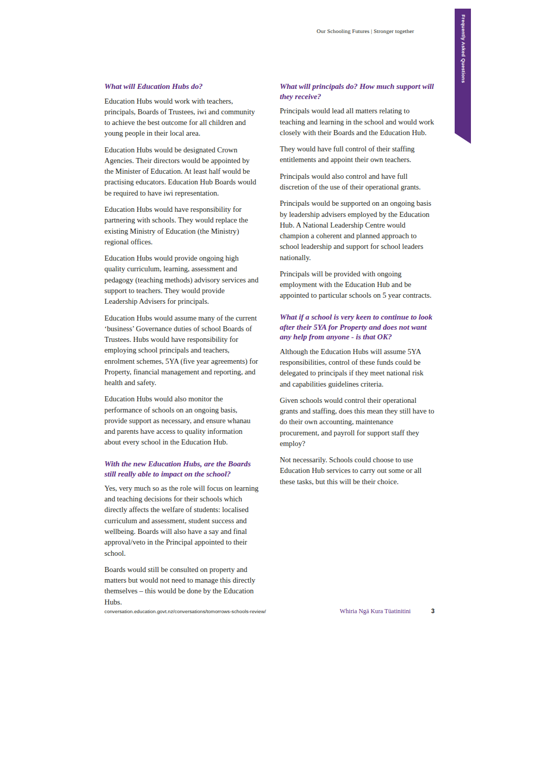Frequently Asked Questions
Our Schooling Futures | Stronger together
What will Education Hubs do?
Education Hubs would work with teachers, principals, Boards of Trustees, iwi and community to achieve the best outcome for all children and young people in their local area.
Education Hubs would be designated Crown Agencies. Their directors would be appointed by the Minister of Education. At least half would be practising educators. Education Hub Boards would be required to have iwi representation.
Education Hubs would have responsibility for partnering with schools. They would replace the existing Ministry of Education (the Ministry) regional offices.
Education Hubs would provide ongoing high quality curriculum, learning, assessment and pedagogy (teaching methods) advisory services and support to teachers. They would provide Leadership Advisers for principals.
Education Hubs would assume many of the current ‘business’ Governance duties of school Boards of Trustees. Hubs would have responsibility for employing school principals and teachers, enrolment schemes, 5YA (five year agreements) for Property, financial management and reporting, and health and safety.
Education Hubs would also monitor the performance of schools on an ongoing basis, provide support as necessary, and ensure whanau and parents have access to quality information about every school in the Education Hub.
With the new Education Hubs, are the Boards still really able to impact on the school?
Yes, very much so as the role will focus on learning and teaching decisions for their schools which directly affects the welfare of students: localised curriculum and assessment, student success and wellbeing. Boards will also have a say and final approval/veto in the Principal appointed to their school.
Boards would still be consulted on property and matters but would not need to manage this directly themselves – this would be done by the Education Hubs.
What will principals do? How much support will they receive?
Principals would lead all matters relating to teaching and learning in the school and would work closely with their Boards and the Education Hub.
They would have full control of their staffing entitlements and appoint their own teachers.
Principals would also control and have full discretion of the use of their operational grants.
Principals would be supported on an ongoing basis by leadership advisers employed by the Education Hub. A National Leadership Centre would champion a coherent and planned approach to school leadership and support for school leaders nationally.
Principals will be provided with ongoing employment with the Education Hub and be appointed to particular schools on 5 year contracts.
What if a school is very keen to continue to look after their 5YA for Property and does not want any help from anyone - is that OK?
Although the Education Hubs will assume 5YA responsibilities, control of these funds could be delegated to principals if they meet national risk and capabilities guidelines criteria.
Given schools would control their operational grants and staffing, does this mean they still have to do their own accounting, maintenance procurement, and payroll for support staff they employ?
Not necessarily. Schools could choose to use Education Hub services to carry out some or all these tasks, but this will be their choice.
conversation.education.govt.nz/conversations/tomorrows-schools-review/
Whiria Ngā Kura Tūatinitini
3